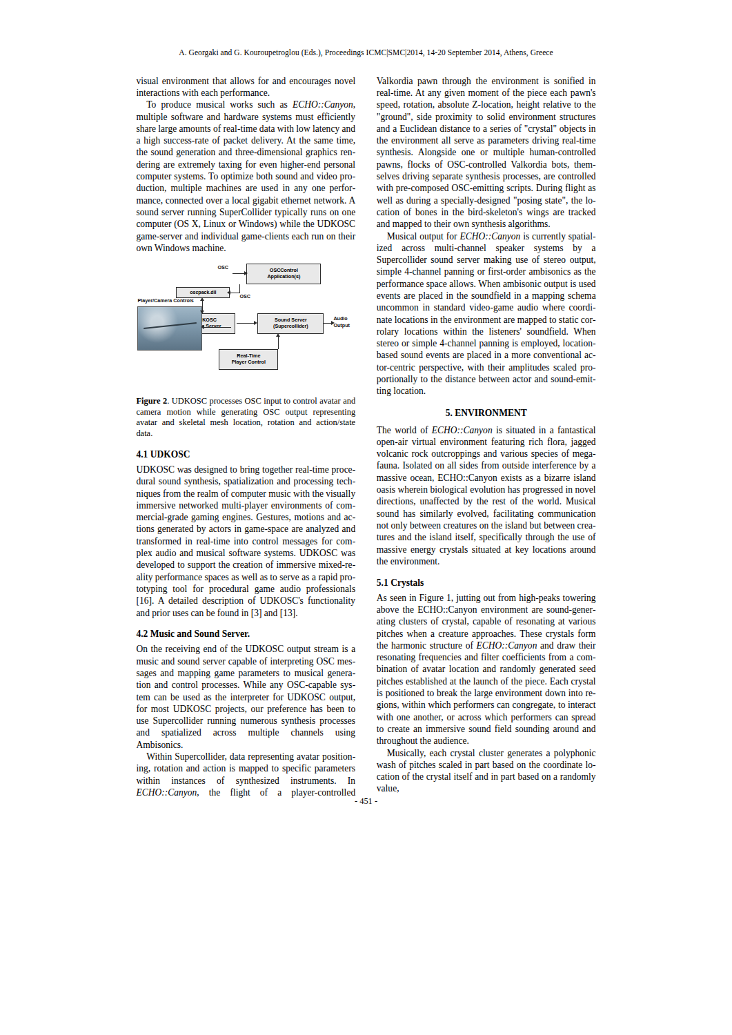A. Georgaki and G. Kouroupetroglou (Eds.), Proceedings ICMC|SMC|2014, 14-20 September 2014, Athens, Greece
visual environment that allows for and encourages novel interactions with each performance.
To produce musical works such as ECHO::Canyon, multiple software and hardware systems must efficiently share large amounts of real-time data with low latency and a high success-rate of packet delivery. At the same time, the sound generation and three-dimensional graphics rendering are extremely taxing for even higher-end personal computer systems. To optimize both sound and video production, multiple machines are used in any one performance, connected over a local gigabit ethernet network. A sound server running SuperCollider typically runs on one computer (OS X, Linux or Windows) while the UDKOSC game-server and individual game-clients each run on their own Windows machine.
OSC
OSCControl
Application(s)
oscpack.dll
OSC
UDKOSC
Game Server
Sound Server
(Supercollider)
Audio
Output
Real-Time
Player Control
Player/Camera Controls
Figure 2. UDKOSC processes OSC input to control avatar and camera motion while generating OSC output representing avatar and skeletal mesh location, rotation and action/state data.
4.1 UDKOSC
UDKOSC was designed to bring together real-time procedural sound synthesis, spatialization and processing techniques from the realm of computer music with the visually immersive networked multi-player environments of commercial-grade gaming engines. Gestures, motions and actions generated by actors in game-space are analyzed and transformed in real-time into control messages for complex audio and musical software systems. UDKOSC was developed to support the creation of immersive mixed-reality performance spaces as well as to serve as a rapid prototyping tool for procedural game audio professionals [16]. A detailed description of UDKOSC's functionality and prior uses can be found in [3] and [13].
4.2 Music and Sound Server.
On the receiving end of the UDKOSC output stream is a music and sound server capable of interpreting OSC messages and mapping game parameters to musical generation and control processes. While any OSC-capable system can be used as the interpreter for UDKOSC output, for most UDKOSC projects, our preference has been to use Supercollider running numerous synthesis processes and spatialized across multiple channels using Ambisonics.
Within Supercollider, data representing avatar positioning, rotation and action is mapped to specific parameters within instances of synthesized instruments. In ECHO::Canyon, the flight of a player-controlled Valkordia pawn through the environment is sonified in real-time. At any given moment of the piece each pawn's speed, rotation, absolute Z-location, height relative to the "ground", side proximity to solid environment structures and a Euclidean distance to a series of "crystal" objects in the environment all serve as parameters driving real-time synthesis. Alongside one or multiple human-controlled pawns, flocks of OSC-controlled Valkordia bots, themselves driving separate synthesis processes, are controlled with pre-composed OSC-emitting scripts. During flight as well as during a specially-designed "posing state", the location of bones in the bird-skeleton's wings are tracked and mapped to their own synthesis algorithms.
Musical output for ECHO::Canyon is currently spatialized across multi-channel speaker systems by a Supercollider sound server making use of stereo output, simple 4-channel panning or first-order ambisonics as the performance space allows. When ambisonic output is used events are placed in the soundfield in a mapping schema uncommon in standard video-game audio where coordinate locations in the environment are mapped to static corrolary locations within the listeners' soundfield. When stereo or simple 4-channel panning is employed, location-based sound events are placed in a more conventional actor-centric perspective, with their amplitudes scaled proportionally to the distance between actor and sound-emitting location.
5. Environment
The world of ECHO::Canyon is situated in a fantastical open-air virtual environment featuring rich flora, jagged volcanic rock outcroppings and various species of megafauna. Isolated on all sides from outside interference by a massive ocean, ECHO::Canyon exists as a bizarre island oasis wherein biological evolution has progressed in novel directions, unaffected by the rest of the world. Musical sound has similarly evolved, facilitating communication not only between creatures on the island but between creatures and the island itself, specifically through the use of massive energy crystals situated at key locations around the environment.
5.1 Crystals
As seen in Figure 1, jutting out from high-peaks towering above the ECHO::Canyon environment are sound-generating clusters of crystal, capable of resonating at various pitches when a creature approaches. These crystals form the harmonic structure of ECHO::Canyon and draw their resonating frequencies and filter coefficients from a combination of avatar location and randomly generated seed pitches established at the launch of the piece. Each crystal is positioned to break the large environment down into regions, within which performers can congregate, to interact with one another, or across which performers can spread to create an immersive sound field sounding around and throughout the audience.
Musically, each crystal cluster generates a polyphonic wash of pitches scaled in part based on the coordinate location of the crystal itself and in part based on a randomly value,
- 451 -